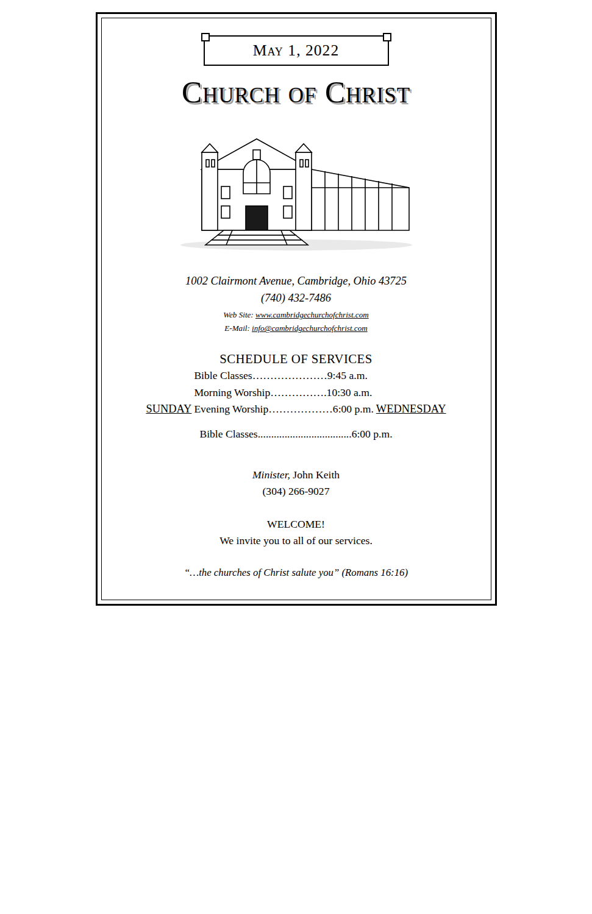May 1, 2022
Church of Christ
1002 Clairmont Avenue, Cambridge, Ohio 43725
(740) 432-7486
Web Site: www.cambridgechurchofchrist.com
E-Mail: info@cambridgechurchofchrist.com
SCHEDULE OF SERVICES
SUNDAY
Bible Classes…………………9:45 a.m.
Morning Worship…………….10:30 a.m.
Evening Worship………………6:00 p.m.
WEDNESDAY
Bible Classes...................................6:00 p.m.
Minister, John Keith
(304) 266-9027
WELCOME!
We invite you to all of our services.
“…the churches of Christ salute you” (Romans 16:16)